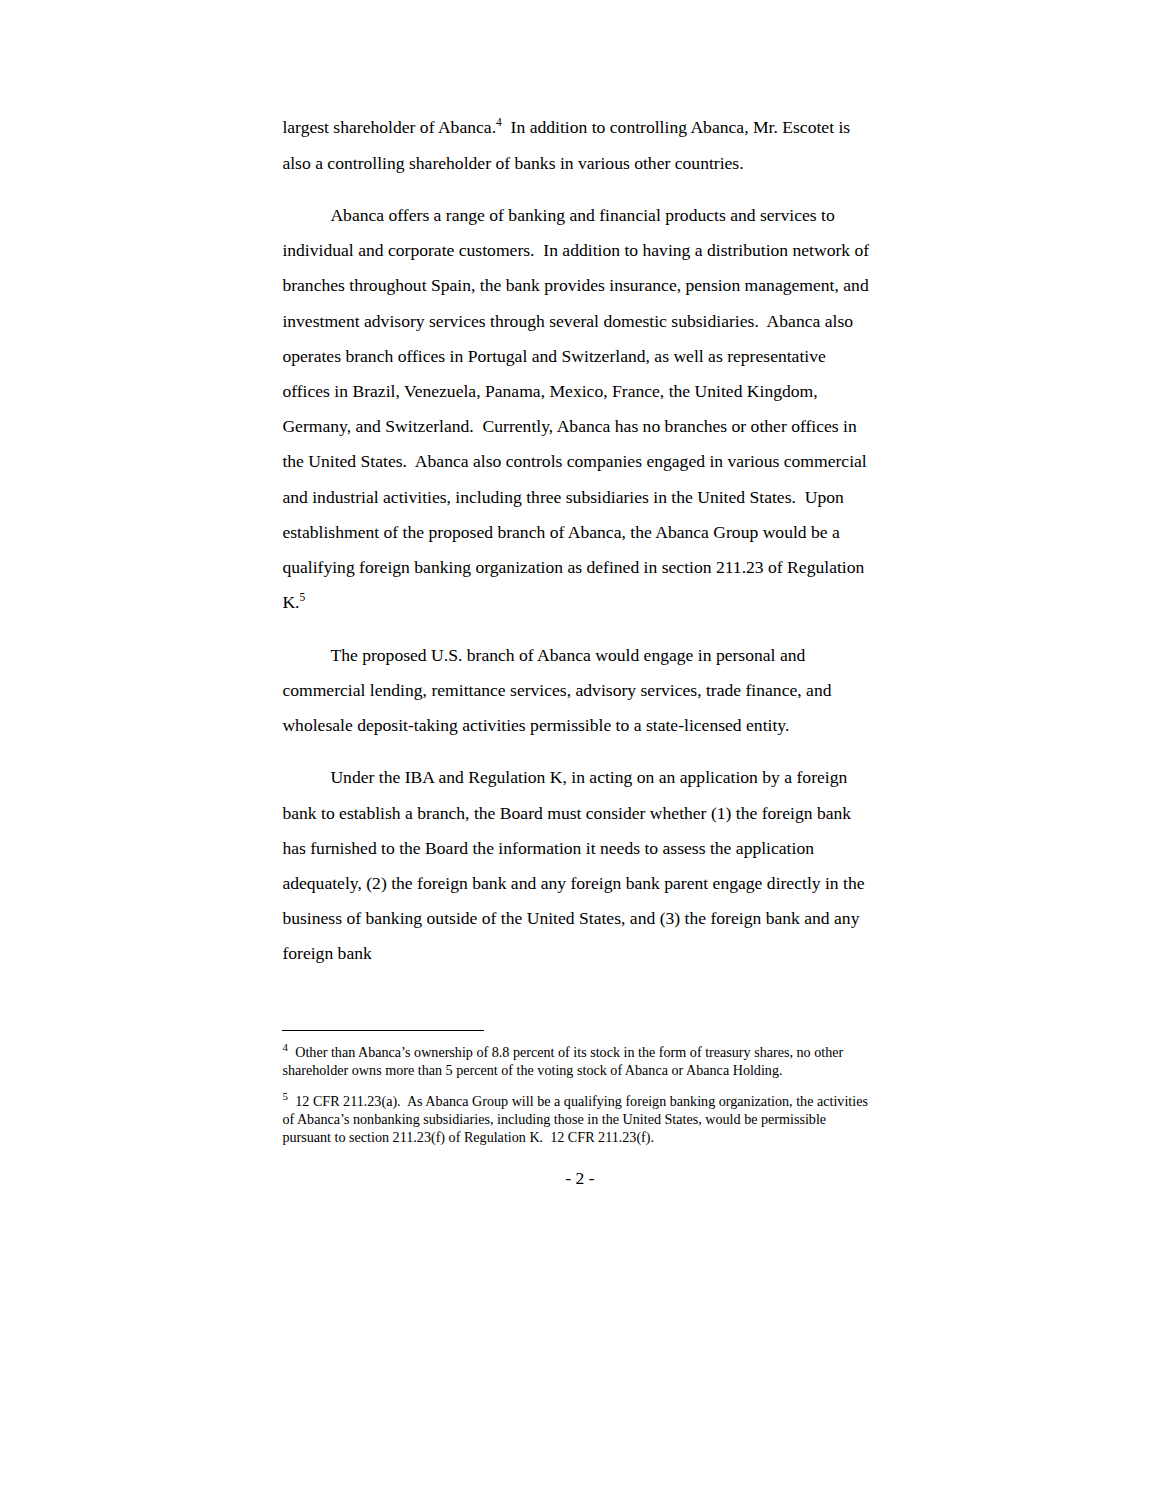largest shareholder of Abanca.4 In addition to controlling Abanca, Mr. Escotet is also a controlling shareholder of banks in various other countries.
Abanca offers a range of banking and financial products and services to individual and corporate customers. In addition to having a distribution network of branches throughout Spain, the bank provides insurance, pension management, and investment advisory services through several domestic subsidiaries. Abanca also operates branch offices in Portugal and Switzerland, as well as representative offices in Brazil, Venezuela, Panama, Mexico, France, the United Kingdom, Germany, and Switzerland. Currently, Abanca has no branches or other offices in the United States. Abanca also controls companies engaged in various commercial and industrial activities, including three subsidiaries in the United States. Upon establishment of the proposed branch of Abanca, the Abanca Group would be a qualifying foreign banking organization as defined in section 211.23 of Regulation K.5
The proposed U.S. branch of Abanca would engage in personal and commercial lending, remittance services, advisory services, trade finance, and wholesale deposit-taking activities permissible to a state-licensed entity.
Under the IBA and Regulation K, in acting on an application by a foreign bank to establish a branch, the Board must consider whether (1) the foreign bank has furnished to the Board the information it needs to assess the application adequately, (2) the foreign bank and any foreign bank parent engage directly in the business of banking outside of the United States, and (3) the foreign bank and any foreign bank
4 Other than Abanca’s ownership of 8.8 percent of its stock in the form of treasury shares, no other shareholder owns more than 5 percent of the voting stock of Abanca or Abanca Holding.
5 12 CFR 211.23(a). As Abanca Group will be a qualifying foreign banking organization, the activities of Abanca’s nonbanking subsidiaries, including those in the United States, would be permissible pursuant to section 211.23(f) of Regulation K. 12 CFR 211.23(f).
- 2 -